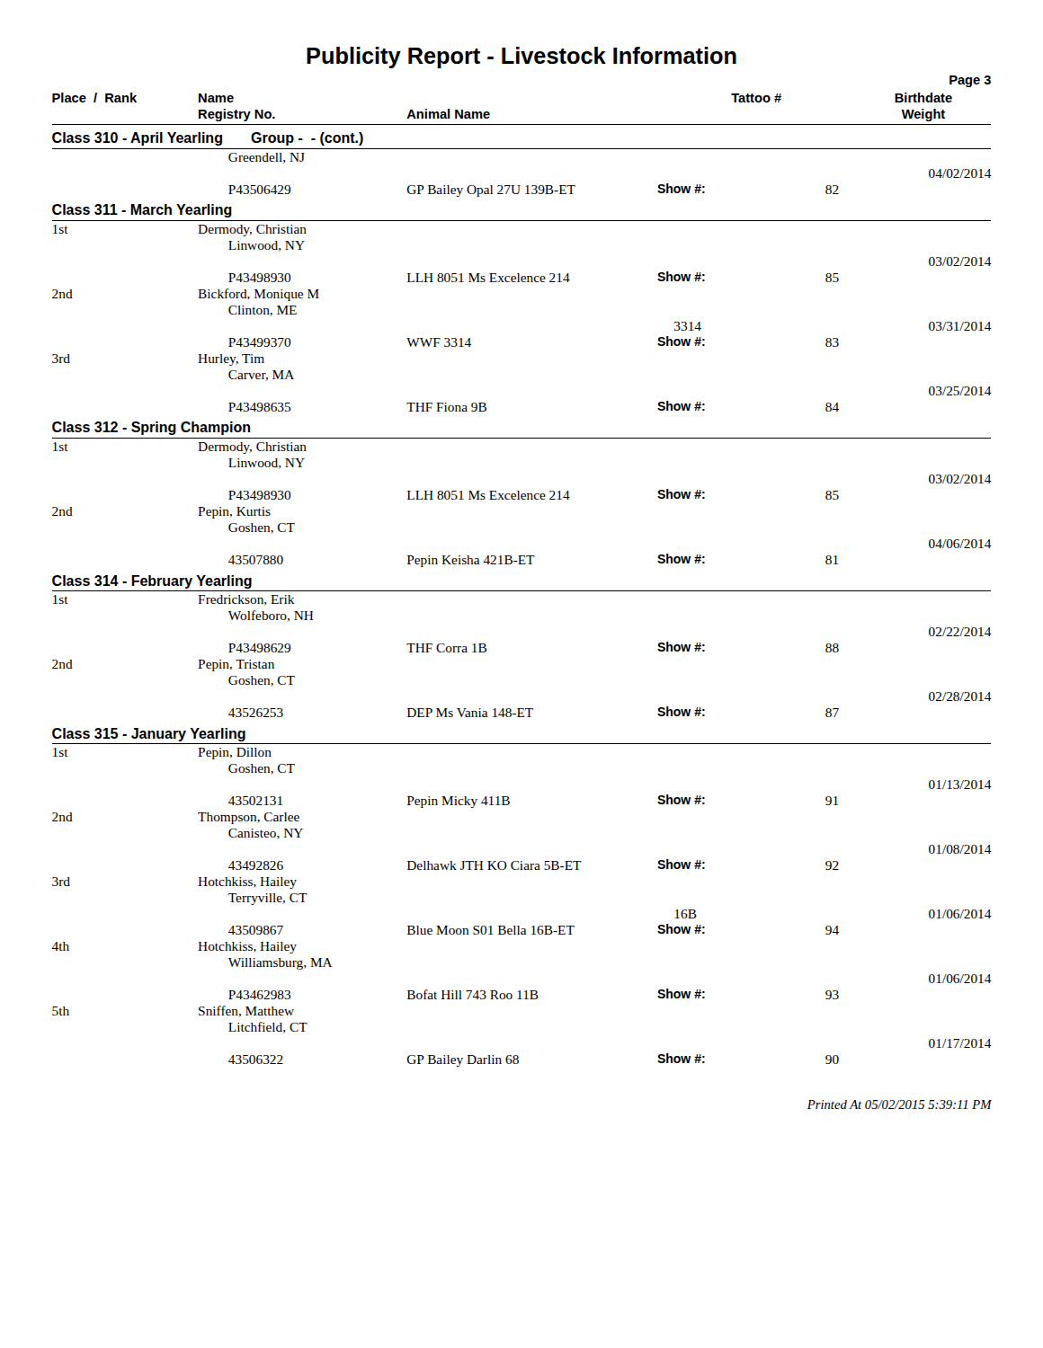Publicity Report - Livestock Information
Page 3
| Place / Rank | Name | | Tattoo # | Birthdate |
| | Registry No. | Animal Name | | Weight |
| Class 310 - April Yearling Group - - (cont.) |
| | Greendell, NJ | | | |
| | | | | 04/02/2014 |
| | P43506429 | GP Bailey Opal 27U 139B-ET | Show #: | 82 | |
| Class 311 - March Yearling |
| 1st | | Dermody, Christian | | | |
| | Linwood, NY | | | |
| | | | | 03/02/2014 |
| | P43498930 | LLH 8051 Ms Excelence 214 | Show #: | 85 | |
| 2nd | | Bickford, Monique M | | | |
| | Clinton, ME | | | |
| | | | 3314 | 03/31/2014 |
| | P43499370 | WWF 3314 | Show #: | 83 | |
| 3rd | | Hurley, Tim | | | |
| | Carver, MA | | | |
| | | | | 03/25/2014 |
| | P43498635 | THF Fiona 9B | Show #: | 84 | |
| Class 312 - Spring Champion |
| 1st | | Dermody, Christian | | | |
| | Linwood, NY | | | |
| | | | | 03/02/2014 |
| | P43498930 | LLH 8051 Ms Excelence 214 | Show #: | 85 | |
| 2nd | | Pepin, Kurtis | | | |
| | Goshen, CT | | | |
| | | | | 04/06/2014 |
| | 43507880 | Pepin Keisha 421B-ET | Show #: | 81 | |
| Class 314 - February Yearling |
| 1st | | Fredrickson, Erik | | | |
| | Wolfeboro, NH | | | |
| | | | | 02/22/2014 |
| | P43498629 | THF Corra 1B | Show #: | 88 | |
| 2nd | | Pepin, Tristan | | | |
| | Goshen, CT | | | |
| | | | | 02/28/2014 |
| | 43526253 | DEP Ms Vania 148-ET | Show #: | 87 | |
| Class 315 - January Yearling |
| 1st | | Pepin, Dillon | | | |
| | Goshen, CT | | | |
| | | | | 01/13/2014 |
| | 43502131 | Pepin Micky 411B | Show #: | 91 | |
| 2nd | | Thompson, Carlee | | | |
| | Canisteo, NY | | | |
| | | | | 01/08/2014 |
| | 43492826 | Delhawk JTH KO Ciara 5B-ET | Show #: | 92 | |
| 3rd | | Hotchkiss, Hailey | | | |
| | Terryville, CT | | | |
| | | | 16B | 01/06/2014 |
| | 43509867 | Blue Moon S01 Bella 16B-ET | Show #: | 94 | |
| 4th | | Hotchkiss, Hailey | | | |
| | Williamsburg, MA | | | |
| | | | | 01/06/2014 |
| | P43462983 | Bofat Hill 743 Roo 11B | Show #: | 93 | |
| 5th | | Sniffen, Matthew | | | |
| | Litchfield, CT | | | |
| | | | | 01/17/2014 |
| | 43506322 | GP Bailey Darlin 68 | Show #: | 90 | |
Printed At 05/02/2015 5:39:11 PM